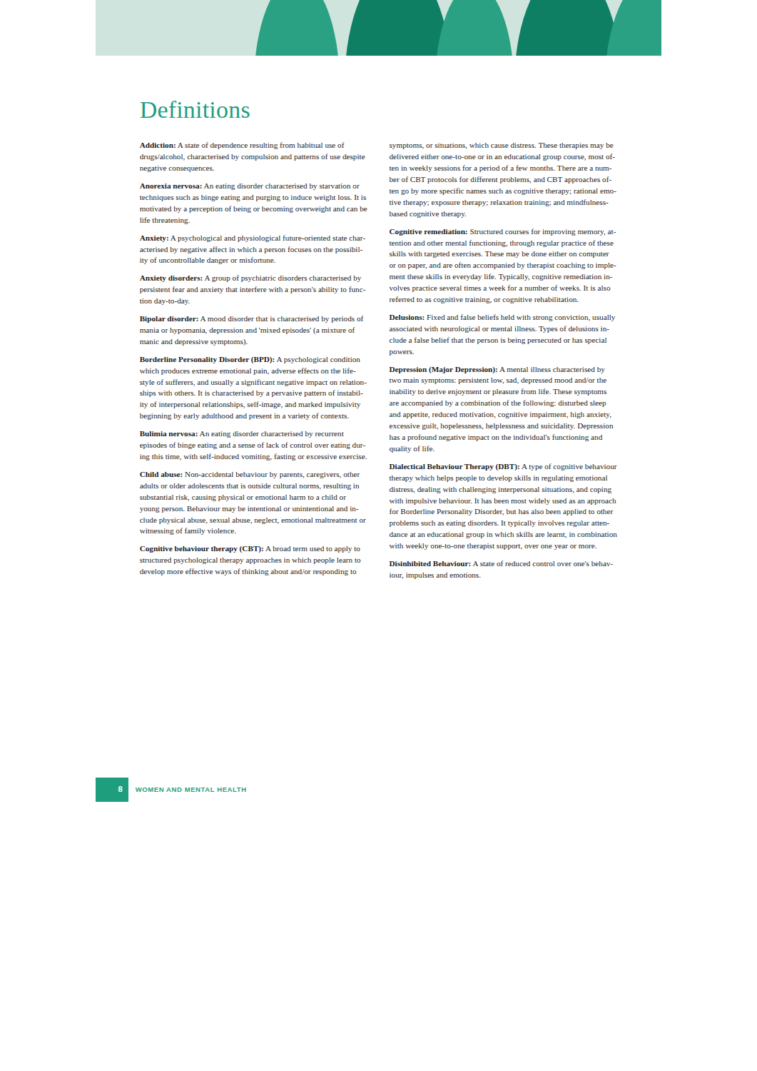Definitions
Addiction: A state of dependence resulting from habitual use of drugs/alcohol, characterised by compulsion and patterns of use despite negative consequences.
Anorexia nervosa: An eating disorder characterised by starvation or techniques such as binge eating and purging to induce weight loss. It is motivated by a perception of being or becoming overweight and can be life threatening.
Anxiety: A psychological and physiological future-oriented state characterised by negative affect in which a person focuses on the possibility of uncontrollable danger or misfortune.
Anxiety disorders: A group of psychiatric disorders characterised by persistent fear and anxiety that interfere with a person's ability to function day-to-day.
Bipolar disorder: A mood disorder that is characterised by periods of mania or hypomania, depression and 'mixed episodes' (a mixture of manic and depressive symptoms).
Borderline Personality Disorder (BPD): A psychological condition which produces extreme emotional pain, adverse effects on the lifestyle of sufferers, and usually a significant negative impact on relationships with others. It is characterised by a pervasive pattern of instability of interpersonal relationships, self-image, and marked impulsivity beginning by early adulthood and present in a variety of contexts.
Bulimia nervosa: An eating disorder characterised by recurrent episodes of binge eating and a sense of lack of control over eating during this time, with self-induced vomiting, fasting or excessive exercise.
Child abuse: Non-accidental behaviour by parents, caregivers, other adults or older adolescents that is outside cultural norms, resulting in substantial risk, causing physical or emotional harm to a child or young person. Behaviour may be intentional or unintentional and include physical abuse, sexual abuse, neglect, emotional maltreatment or witnessing of family violence.
Cognitive behaviour therapy (CBT): A broad term used to apply to structured psychological therapy approaches in which people learn to develop more effective ways of thinking about and/or responding to symptoms, or situations, which cause distress. These therapies may be delivered either one-to-one or in an educational group course, most often in weekly sessions for a period of a few months. There are a number of CBT protocols for different problems, and CBT approaches often go by more specific names such as cognitive therapy; rational emotive therapy; exposure therapy; relaxation training; and mindfulness-based cognitive therapy.
Cognitive remediation: Structured courses for improving memory, attention and other mental functioning, through regular practice of these skills with targeted exercises. These may be done either on computer or on paper, and are often accompanied by therapist coaching to implement these skills in everyday life. Typically, cognitive remediation involves practice several times a week for a number of weeks. It is also referred to as cognitive training, or cognitive rehabilitation.
Delusions: Fixed and false beliefs held with strong conviction, usually associated with neurological or mental illness. Types of delusions include a false belief that the person is being persecuted or has special powers.
Depression (Major Depression): A mental illness characterised by two main symptoms: persistent low, sad, depressed mood and/or the inability to derive enjoyment or pleasure from life. These symptoms are accompanied by a combination of the following: disturbed sleep and appetite, reduced motivation, cognitive impairment, high anxiety, excessive guilt, hopelessness, helplessness and suicidality. Depression has a profound negative impact on the individual's functioning and quality of life.
Dialectical Behaviour Therapy (DBT): A type of cognitive behaviour therapy which helps people to develop skills in regulating emotional distress, dealing with challenging interpersonal situations, and coping with impulsive behaviour. It has been most widely used as an approach for Borderline Personality Disorder, but has also been applied to other problems such as eating disorders. It typically involves regular attendance at an educational group in which skills are learnt, in combination with weekly one-to-one therapist support, over one year or more.
Disinhibited Behaviour: A state of reduced control over one's behaviour, impulses and emotions.
8
Women and Mental Health